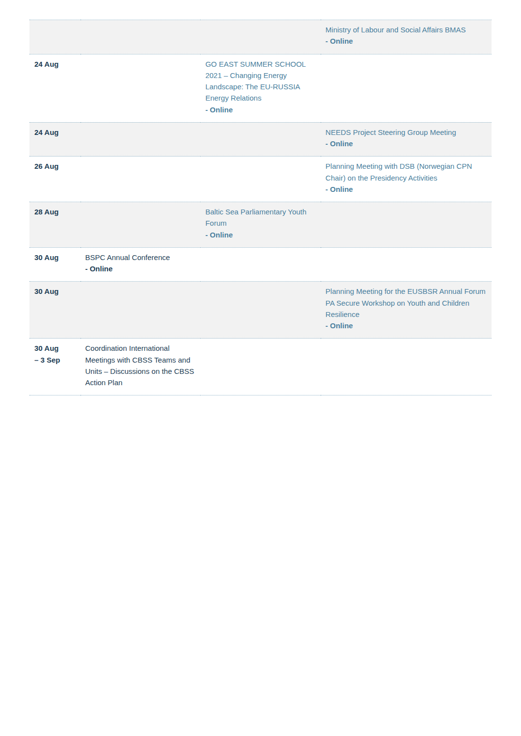| | | | Ministry of Labour and Social Affairs BMAS - Online |
| 24 Aug | | GO EAST SUMMER SCHOOL 2021 – Changing Energy Landscape: The EU-RUSSIA Energy Relations - Online | |
| 24 Aug | | | NEEDS Project Steering Group Meeting - Online |
| 26 Aug | | | Planning Meeting with DSB (Norwegian CPN Chair) on the Presidency Activities - Online |
| 28 Aug | | Baltic Sea Parliamentary Youth Forum - Online | |
| 30 Aug | BSPC Annual Conference - Online | | |
| 30 Aug | | | Planning Meeting for the EUSBSR Annual Forum PA Secure Workshop on Youth and Children Resilience - Online |
| 30 Aug – 3 Sep | Coordination International Meetings with CBSS Teams and Units – Discussions on the CBSS Action Plan | | |